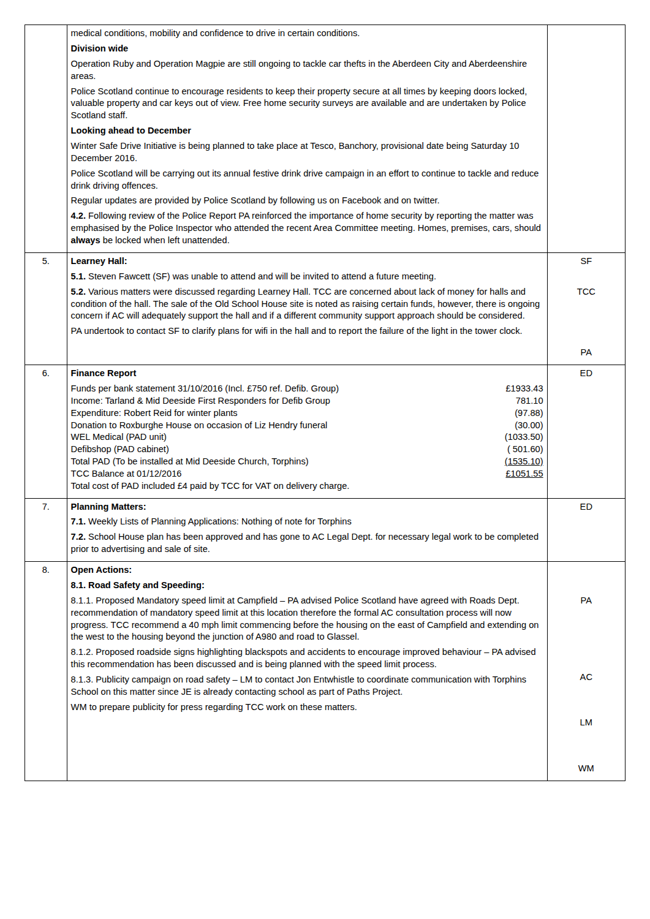| | medical conditions, mobility and confidence to drive in certain conditions. Division wide Operation Ruby and Operation Magpie are still ongoing to tackle car thefts in the Aberdeen City and Aberdeenshire areas. Police Scotland continue to encourage residents to keep their property secure at all times by keeping doors locked, valuable property and car keys out of view. Free home security surveys are available and are undertaken by Police Scotland staff. Looking ahead to December Winter Safe Drive Initiative is being planned to take place at Tesco, Banchory, provisional date being Saturday 10 December 2016. Police Scotland will be carrying out its annual festive drink drive campaign in an effort to continue to tackle and reduce drink driving offences. Regular updates are provided by Police Scotland by following us on Facebook and on twitter. 4.2. Following review of the Police Report PA reinforced the importance of home security by reporting the matter was emphasised by the Police Inspector who attended the recent Area Committee meeting. Homes, premises, cars, should always be locked when left unattended. | |
| 5. | Learney Hall: 5.1. Steven Fawcett (SF) was unable to attend and will be invited to attend a future meeting. 5.2. Various matters were discussed regarding Learney Hall. TCC are concerned about lack of money for halls and condition of the hall. The sale of the Old School House site is noted as raising certain funds, however, there is ongoing concern if AC will adequately support the hall and if a different community support approach should be considered. PA undertook to contact SF to clarify plans for wifi in the hall and to report the failure of the light in the tower clock. | SF TCC PA |
| 6. | Finance Report Funds per bank statement 31/10/2016 (Incl. £750 ref. Defib. Group) £1933.43 Income: Tarland & Mid Deeside First Responders for Defib Group 781.10 Expenditure: Robert Reid for winter plants (97.88) Donation to Roxburghe House on occasion of Liz Hendry funeral (30.00) WEL Medical (PAD unit) (1033.50) Defibshop (PAD cabinet) ( 501.60) Total PAD (To be installed at Mid Deeside Church, Torphins) (1535.10) TCC Balance at 01/12/2016 £1051.55 Total cost of PAD included £4 paid by TCC for VAT on delivery charge. | ED |
| 7. | Planning Matters: 7.1. Weekly Lists of Planning Applications: Nothing of note for Torphins 7.2. School House plan has been approved and has gone to AC Legal Dept. for necessary legal work to be completed prior to advertising and sale of site. | ED |
| 8. | Open Actions: 8.1. Road Safety and Speeding: 8.1.1. Proposed Mandatory speed limit at Campfield – PA advised Police Scotland have agreed with Roads Dept. recommendation of mandatory speed limit at this location therefore the formal AC consultation process will now progress. TCC recommend a 40 mph limit commencing before the housing on the east of Campfield and extending on the west to the housing beyond the junction of A980 and road to Glassel. 8.1.2. Proposed roadside signs highlighting blackspots and accidents to encourage improved behaviour – PA advised this recommendation has been discussed and is being planned with the speed limit process. 8.1.3. Publicity campaign on road safety – LM to contact Jon Entwhistle to coordinate communication with Torphins School on this matter since JE is already contacting school as part of Paths Project. WM to prepare publicity for press regarding TCC work on these matters. | PA AC LM WM |